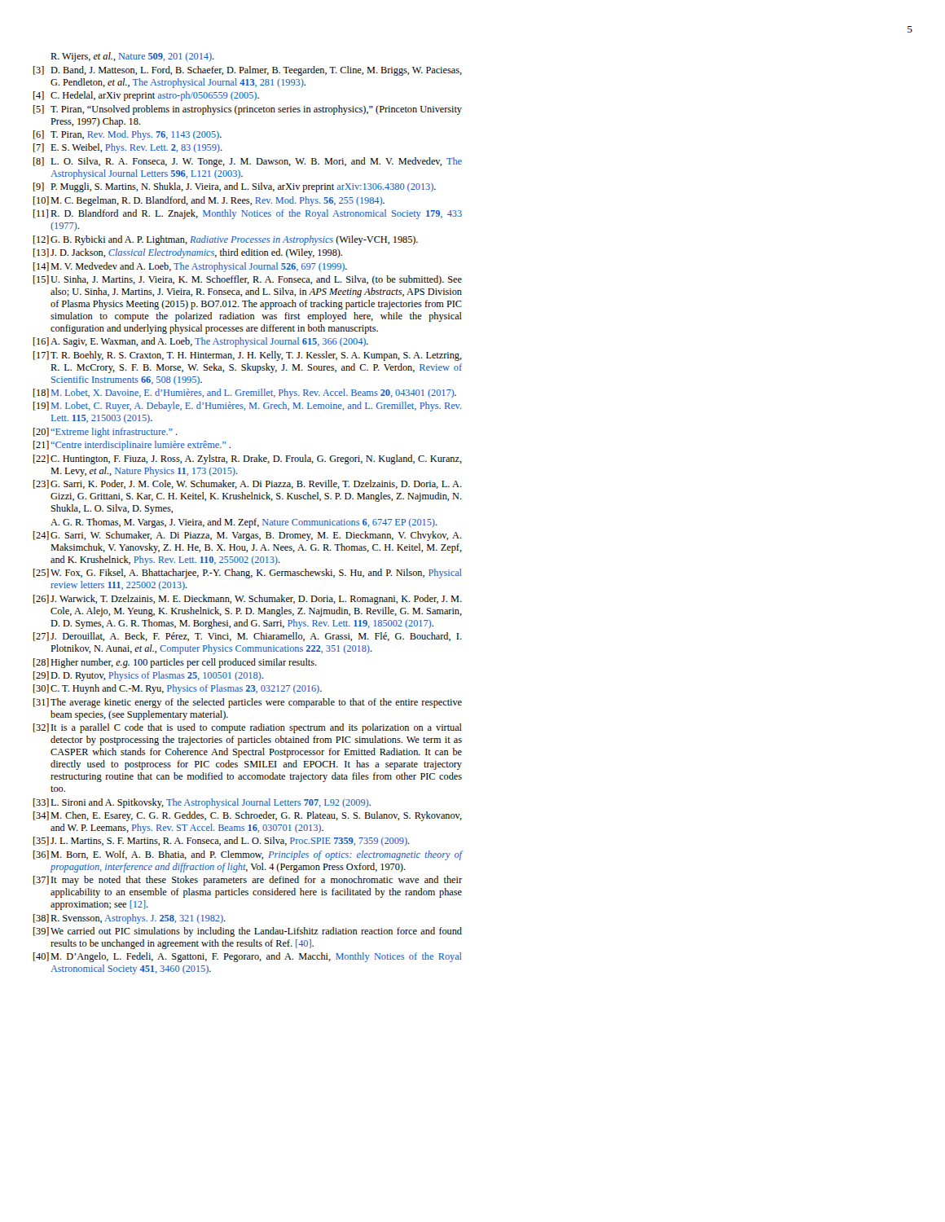5
R. Wijers, et al., Nature 509, 201 (2014).
[3] D. Band, J. Matteson, L. Ford, B. Schaefer, D. Palmer, B. Teegarden, T. Cline, M. Briggs, W. Paciesas, G. Pendleton, et al., The Astrophysical Journal 413, 281 (1993).
[4] C. Hedelal, arXiv preprint astro-ph/0506559 (2005).
[5] T. Piran, “Unsolved problems in astrophysics (princeton series in astrophysics),” (Princeton University Press, 1997) Chap. 18.
[6] T. Piran, Rev. Mod. Phys. 76, 1143 (2005).
[7] E. S. Weibel, Phys. Rev. Lett. 2, 83 (1959).
[8] L. O. Silva, R. A. Fonseca, J. W. Tonge, J. M. Dawson, W. B. Mori, and M. V. Medvedev, The Astrophysical Journal Letters 596, L121 (2003).
[9] P. Muggli, S. Martins, N. Shukla, J. Vieira, and L. Silva, arXiv preprint arXiv:1306.4380 (2013).
[10] M. C. Begelman, R. D. Blandford, and M. J. Rees, Rev. Mod. Phys. 56, 255 (1984).
[11] R. D. Blandford and R. L. Znajek, Monthly Notices of the Royal Astronomical Society 179, 433 (1977).
[12] G. B. Rybicki and A. P. Lightman, Radiative Processes in Astrophysics (Wiley-VCH, 1985).
[13] J. D. Jackson, Classical Electrodynamics, third edition ed. (Wiley, 1998).
[14] M. V. Medvedev and A. Loeb, The Astrophysical Journal 526, 697 (1999).
[15] U. Sinha, J. Martins, J. Vieira, K. M. Schoeffler, R. A. Fonseca, and L. Silva, (to be submitted). See also; U. Sinha, J. Martins, J. Vieira, R. Fonseca, and L. Silva, in APS Meeting Abstracts, APS Division of Plasma Physics Meeting (2015) p. BO7.012. The approach of tracking particle trajectories from PIC simulation to compute the polarized radiation was first employed here, while the physical configuration and underlying physical processes are different in both manuscripts.
[16] A. Sagiv, E. Waxman, and A. Loeb, The Astrophysical Journal 615, 366 (2004).
[17] T. R. Boehly, R. S. Craxton, T. H. Hinterman, J. H. Kelly, T. J. Kessler, S. A. Kumpan, S. A. Letzring, R. L. McCrory, S. F. B. Morse, W. Seka, S. Skupsky, J. M. Soures, and C. P. Verdon, Review of Scientific Instruments 66, 508 (1995).
[18] M. Lobet, X. Davoine, E. d’Humières, and L. Gremillet, Phys. Rev. Accel. Beams 20, 043401 (2017).
[19] M. Lobet, C. Ruyer, A. Debayle, E. d’Humières, M. Grech, M. Lemoine, and L. Gremillet, Phys. Rev. Lett. 115, 215003 (2015).
[20]“Extreme light infrastructure.” .
[21]“Centre interdisciplinaire lumière extrême.” .
[22] C. Huntington, F. Fiuza, J. Ross, A. Zylstra, R. Drake, D. Froula, G. Gregori, N. Kugland, C. Kuranz, M. Levy, et al., Nature Physics 11, 173 (2015).
[23] G. Sarri, K. Poder, J. M. Cole, W. Schumaker, A. Di Piazza, B. Reville, T. Dzelzainis, D. Doria, L. A. Gizzi, G. Grittani, S. Kar, C. H. Keitel, K. Krushelnick, S. Kuschel, S. P. D. Mangles, Z. Najmudin, N. Shukla, L. O. Silva, D. Symes,
A. G. R. Thomas, M. Vargas, J. Vieira, and M. Zepf, Nature Communications 6, 6747 EP (2015).
[24] G. Sarri, W. Schumaker, A. Di Piazza, M. Vargas, B. Dromey, M. E. Dieckmann, V. Chvykov, A. Maksimchuk, V. Yanovsky, Z. H. He, B. X. Hou, J. A. Nees, A. G. R. Thomas, C. H. Keitel, M. Zepf, and K. Krushelnick, Phys. Rev. Lett. 110, 255002 (2013).
[25] W. Fox, G. Fiksel, A. Bhattacharjee, P.-Y. Chang, K. Germaschewski, S. Hu, and P. Nilson, Physical review letters 111, 225002 (2013).
[26] J. Warwick, T. Dzelzainis, M. E. Dieckmann, W. Schumaker, D. Doria, L. Romagnani, K. Poder, J. M. Cole, A. Alejo, M. Yeung, K. Krushelnick, S. P. D. Mangles, Z. Najmudin, B. Reville, G. M. Samarin, D. D. Symes, A. G. R. Thomas, M. Borghesi, and G. Sarri, Phys. Rev. Lett. 119, 185002 (2017).
[27] J. Derouillat, A. Beck, F. Pérez, T. Vinci, M. Chiaramello, A. Grassi, M. Flé, G. Bouchard, I. Plotnikov, N. Aunai, et al., Computer Physics Communications 222, 351 (2018).
[28] Higher number, e.g. 100 particles per cell produced similar results.
[29] D. D. Ryutov, Physics of Plasmas 25, 100501 (2018).
[30] C. T. Huynh and C.-M. Ryu, Physics of Plasmas 23, 032127 (2016).
[31] The average kinetic energy of the selected particles were comparable to that of the entire respective beam species, (see Supplementary material).
[32] It is a parallel C code that is used to compute radiation spectrum and its polarization on a virtual detector by postprocessing the trajectories of particles obtained from PIC simulations. We term it as CASPER which stands for Coherence And Spectral Postprocessor for Emitted Radiation. It can be directly used to postprocess for PIC codes SMILEI and EPOCH. It has a separate trajectory restructuring routine that can be modified to accomodate trajectory data files from other PIC codes too.
[33] L. Sironi and A. Spitkovsky, The Astrophysical Journal Letters 707, L92 (2009).
[34] M. Chen, E. Esarey, C. G. R. Geddes, C. B. Schroeder, G. R. Plateau, S. S. Bulanov, S. Rykovanov, and W. P. Leemans, Phys. Rev. ST Accel. Beams 16, 030701 (2013).
[35] J. L. Martins, S. F. Martins, R. A. Fonseca, and L. O. Silva, Proc.SPIE 7359, 7359 (2009).
[36] M. Born, E. Wolf, A. B. Bhatia, and P. Clemmow, Principles of optics: electromagnetic theory of propagation, interference and diffraction of light, Vol. 4 (Pergamon Press Oxford, 1970).
[37] It may be noted that these Stokes parameters are defined for a monochromatic wave and their applicability to an ensemble of plasma particles considered here is facilitated by the random phase approximation; see [12].
[38] R. Svensson, Astrophys. J. 258, 321 (1982).
[39] We carried out PIC simulations by including the Landau-Lifshitz radiation reaction force and found results to be unchanged in agreement with the results of Ref. [40].
[40] M. D’Angelo, L. Fedeli, A. Sgattoni, F. Pegoraro, and A. Macchi, Monthly Notices of the Royal Astronomical Society 451, 3460 (2015).